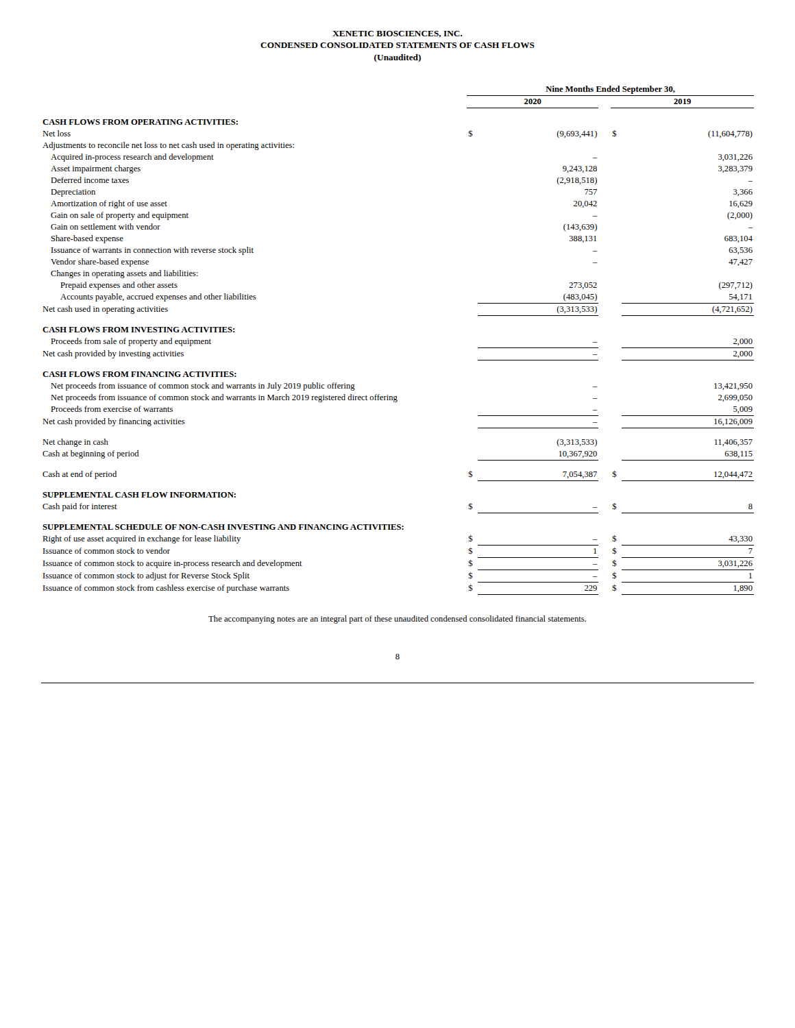XENETIC BIOSCIENCES, INC.
CONDENSED CONSOLIDATED STATEMENTS OF CASH FLOWS
(Unaudited)
| | | Nine Months Ended September 30, |
| | | 2020 | | 2019 |
| CASH FLOWS FROM OPERATING ACTIVITIES: | | | | | | |
| Net loss | | $ | (9,693,441) | | $ | (11,604,778) |
| Adjustments to reconcile net loss to net cash used in operating activities: | | | | | | |
| Acquired in-process research and development | | | – | | | 3,031,226 |
| Asset impairment charges | | | 9,243,128 | | | 3,283,379 |
| Deferred income taxes | | | (2,918,518) | | | – |
| Depreciation | | | 757 | | | 3,366 |
| Amortization of right of use asset | | | 20,042 | | | 16,629 |
| Gain on sale of property and equipment | | | – | | | (2,000) |
| Gain on settlement with vendor | | | (143,639) | | | – |
| Share-based expense | | | 388,131 | | | 683,104 |
| Issuance of warrants in connection with reverse stock split | | | – | | | 63,536 |
| Vendor share-based expense | | | – | | | 47,427 |
| Changes in operating assets and liabilities: | | | | | | |
| Prepaid expenses and other assets | | | 273,052 | | | (297,712) |
| Accounts payable, accrued expenses and other liabilities | | | (483,045) | | | 54,171 |
| Net cash used in operating activities | | | (3,313,533) | | | (4,721,652) |
| CASH FLOWS FROM INVESTING ACTIVITIES: | | | | | | |
| Proceeds from sale of property and equipment | | | – | | | 2,000 |
| Net cash provided by investing activities | | | – | | | 2,000 |
| CASH FLOWS FROM FINANCING ACTIVITIES: | | | | | | |
| Net proceeds from issuance of common stock and warrants in July 2019 public offering | | | – | | | 13,421,950 |
| Net proceeds from issuance of common stock and warrants in March 2019 registered direct offering | | | – | | | 2,699,050 |
| Proceeds from exercise of warrants | | | – | | | 5,009 |
| Net cash provided by financing activities | | | – | | | 16,126,009 |
| Net change in cash | | | (3,313,533) | | | 11,406,357 |
| Cash at beginning of period | | | 10,367,920 | | | 638,115 |
| Cash at end of period | | $ | 7,054,387 | | $ | 12,044,472 |
| SUPPLEMENTAL CASH FLOW INFORMATION: | | | | | | |
| Cash paid for interest | | $ | – | | $ | 8 |
| SUPPLEMENTAL SCHEDULE OF NON-CASH INVESTING AND FINANCING ACTIVITIES: | | | | | | |
| Right of use asset acquired in exchange for lease liability | | $ | – | | $ | 43,330 |
| Issuance of common stock to vendor | | $ | 1 | | $ | 7 |
| Issuance of common stock to acquire in-process research and development | | $ | – | | $ | 3,031,226 |
| Issuance of common stock to adjust for Reverse Stock Split | | $ | – | | $ | 1 |
| Issuance of common stock from cashless exercise of purchase warrants | | $ | 229 | | $ | 1,890 |
The accompanying notes are an integral part of these unaudited condensed consolidated financial statements.
8